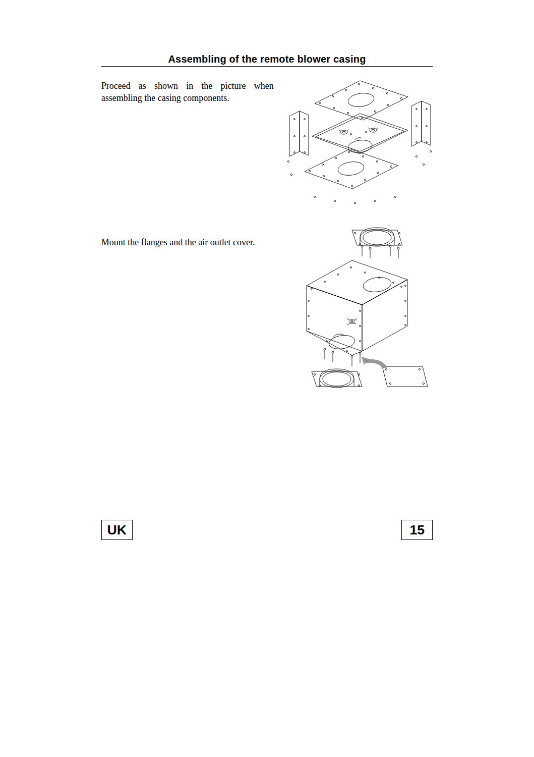Assembling of the remote blower casing
Proceed as shown in the picture when assembling the casing components.
Mount the flanges and the air outlet cover.
UK
15